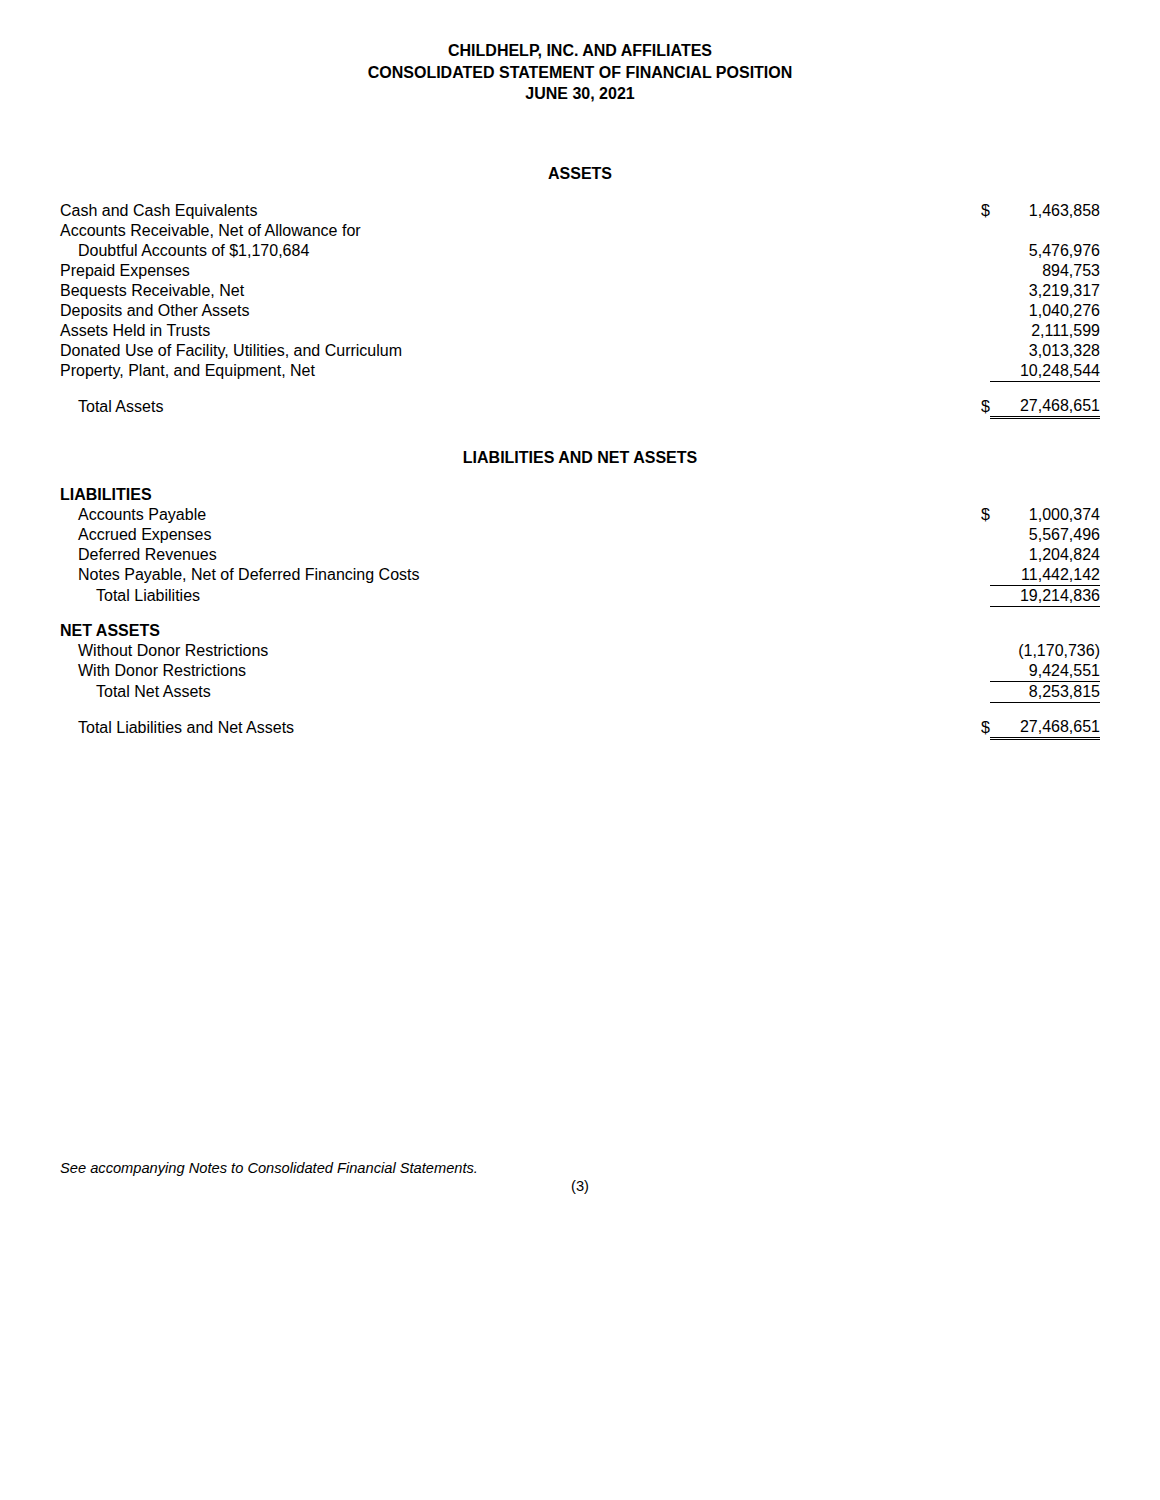CHILDHELP, INC. AND AFFILIATES
CONSOLIDATED STATEMENT OF FINANCIAL POSITION
JUNE 30, 2021
ASSETS
| Cash and Cash Equivalents | | $ | 1,463,858 |
| Accounts Receivable, Net of Allowance for | | | |
| Doubtful Accounts of $1,170,684 | | | 5,476,976 |
| Prepaid Expenses | | | 894,753 |
| Bequests Receivable, Net | | | 3,219,317 |
| Deposits and Other Assets | | | 1,040,276 |
| Assets Held in Trusts | | | 2,111,599 |
| Donated Use of Facility, Utilities, and Curriculum | | | 3,013,328 |
| Property, Plant, and Equipment, Net | | | 10,248,544 |
| Total Assets | | $ | 27,468,651 |
LIABILITIES AND NET ASSETS
| LIABILITIES | | | |
| Accounts Payable | | $ | 1,000,374 |
| Accrued Expenses | | | 5,567,496 |
| Deferred Revenues | | | 1,204,824 |
| Notes Payable, Net of Deferred Financing Costs | | | 11,442,142 |
| Total Liabilities | | | 19,214,836 |
| NET ASSETS | | | |
| Without Donor Restrictions | | | (1,170,736) |
| With Donor Restrictions | | | 9,424,551 |
| Total Net Assets | | | 8,253,815 |
| Total Liabilities and Net Assets | | $ | 27,468,651 |
See accompanying Notes to Consolidated Financial Statements.
(3)